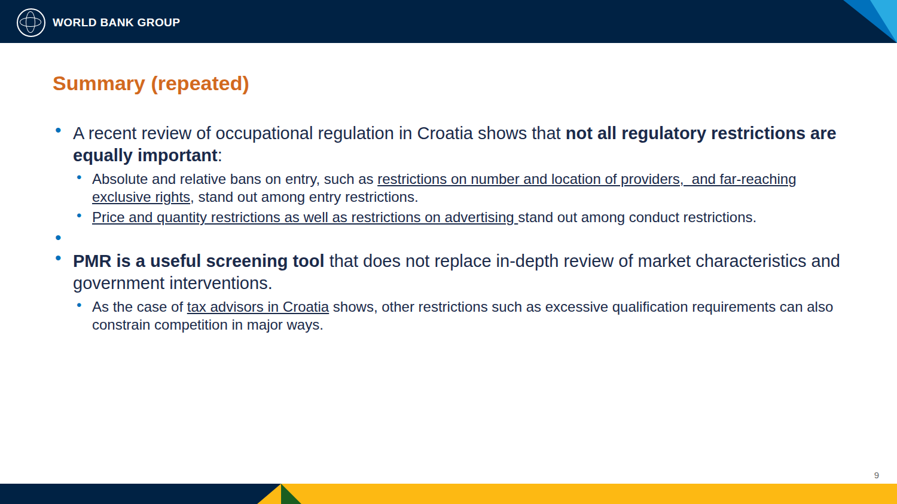WORLD BANK GROUP
Summary (repeated)
A recent review of occupational regulation in Croatia shows that not all regulatory restrictions are equally important:
Absolute and relative bans on entry, such as restrictions on number and location of providers, and far-reaching exclusive rights, stand out among entry restrictions.
Price and quantity restrictions as well as restrictions on advertising stand out among conduct restrictions.
PMR is a useful screening tool that does not replace in-depth review of market characteristics and government interventions.
As the case of tax advisors in Croatia shows, other restrictions such as excessive qualification requirements can also constrain competition in major ways.
9